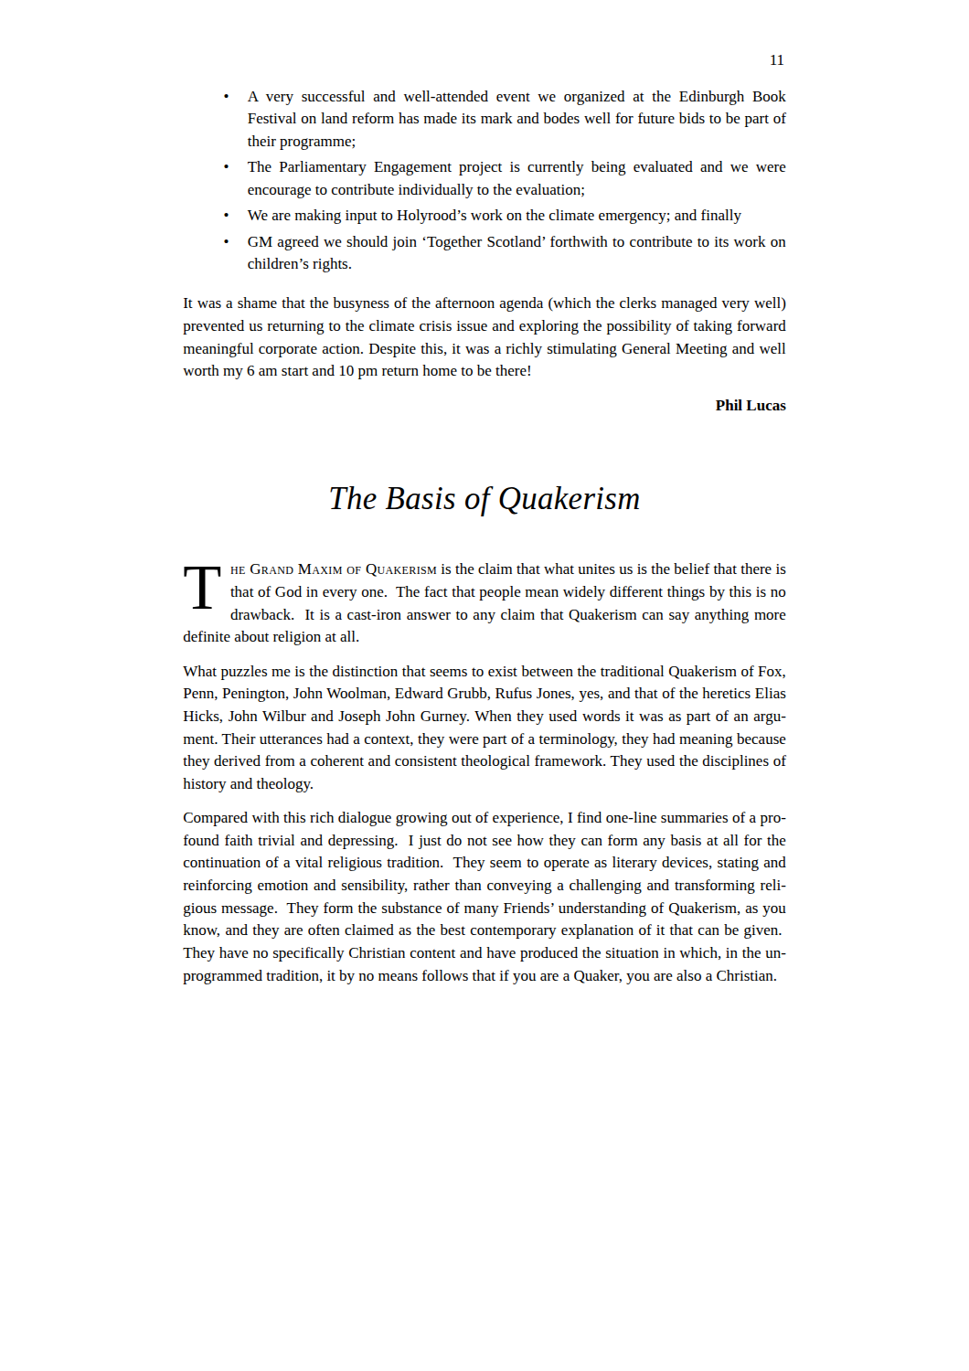11
A very successful and well-attended event we organized at the Edinburgh Book Festival on land reform has made its mark and bodes well for future bids to be part of their programme;
The Parliamentary Engagement project is currently being evaluated and we were encourage to contribute individually to the evaluation;
We are making input to Holyrood’s work on the climate emergency; and finally
GM agreed we should join ‘Together Scotland’ forthwith to contribute to its work on children’s rights.
It was a shame that the busyness of the afternoon agenda (which the clerks managed very well) prevented us returning to the climate crisis issue and exploring the possibility of taking forward meaningful corporate action. Despite this, it was a richly stimulating General Meeting and well worth my 6 am start and 10 pm return home to be there!
Phil Lucas
The Basis of Quakerism
The Grand Maxim of Quakerism is the claim that what unites us is the belief that there is that of God in every one. The fact that people mean widely different things by this is no drawback. It is a cast-iron answer to any claim that Quakerism can say anything more definite about religion at all.
What puzzles me is the distinction that seems to exist between the traditional Quakerism of Fox, Penn, Penington, John Woolman, Edward Grubb, Rufus Jones, yes, and that of the heretics Elias Hicks, John Wilbur and Joseph John Gurney. When they used words it was as part of an argument. Their utterances had a context, they were part of a terminology, they had meaning because they derived from a coherent and consistent theological framework. They used the disciplines of history and theology.
Compared with this rich dialogue growing out of experience, I find one-line summaries of a profound faith trivial and depressing. I just do not see how they can form any basis at all for the continuation of a vital religious tradition. They seem to operate as literary devices, stating and reinforcing emotion and sensibility, rather than conveying a challenging and transforming religious message. They form the substance of many Friends’ understanding of Quakerism, as you know, and they are often claimed as the best contemporary explanation of it that can be given. They have no specifically Christian content and have produced the situation in which, in the unprogrammed tradition, it by no means follows that if you are a Quaker, you are also a Christian.